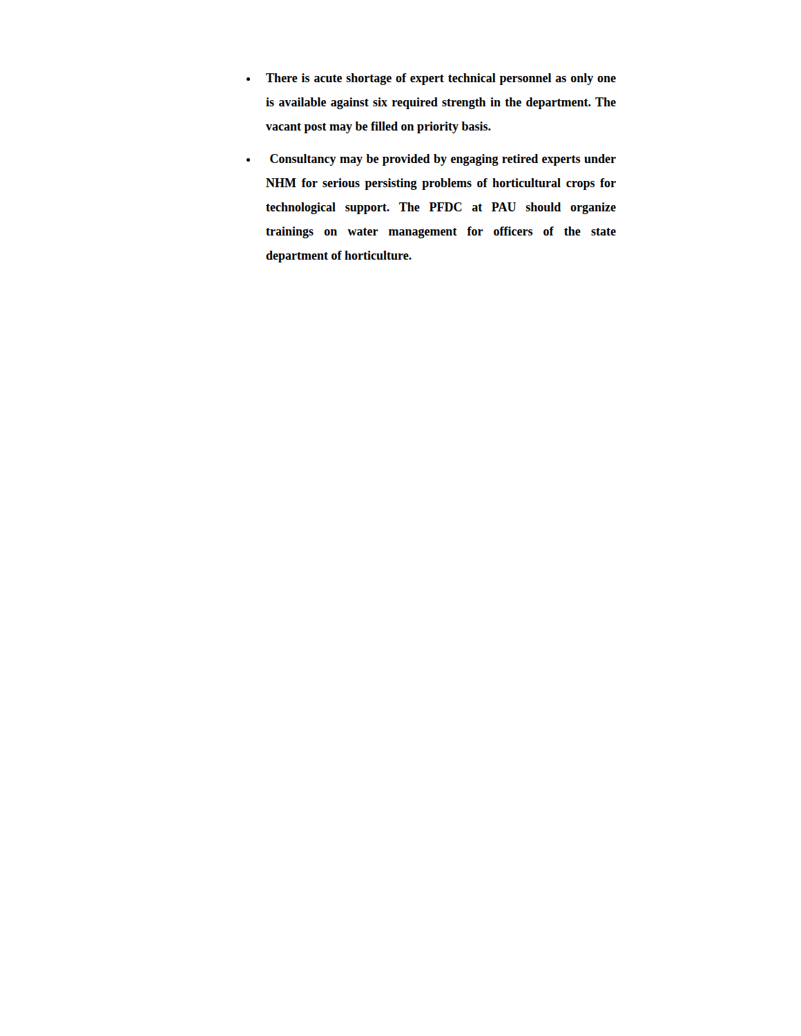There is acute shortage of expert technical personnel as only one is available against six required strength in the department. The vacant post may be filled on priority basis.
Consultancy may be provided by engaging retired experts under NHM for serious persisting problems of horticultural crops for technological support. The PFDC at PAU should organize trainings on water management for officers of the state department of horticulture.